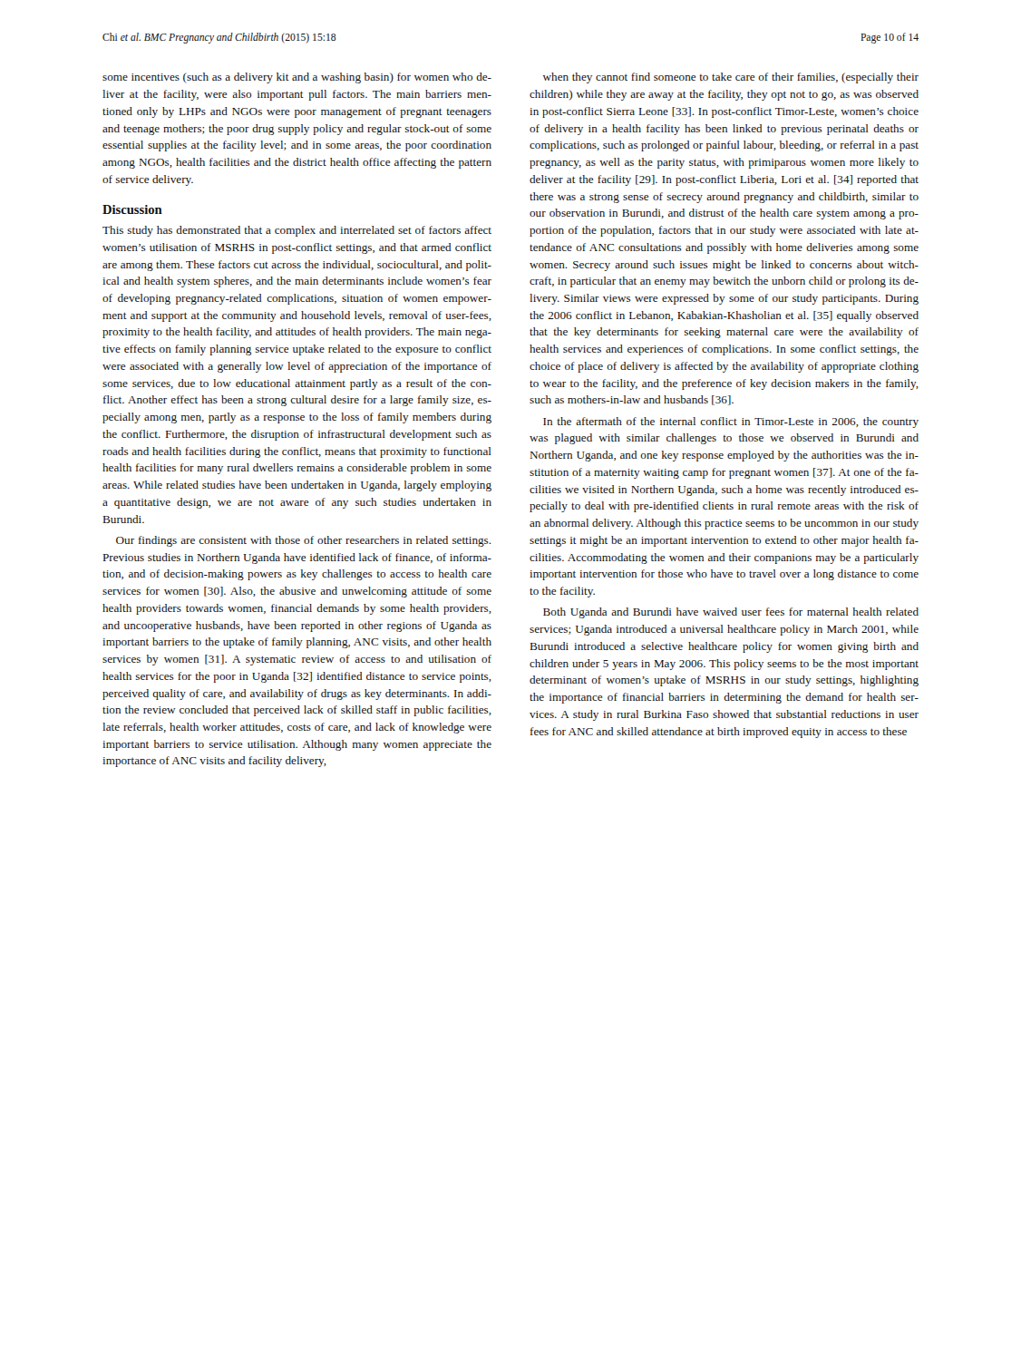Chi et al. BMC Pregnancy and Childbirth (2015) 15:18 Page 10 of 14
some incentives (such as a delivery kit and a washing basin) for women who deliver at the facility, were also important pull factors. The main barriers mentioned only by LHPs and NGOs were poor management of pregnant teenagers and teenage mothers; the poor drug supply policy and regular stock-out of some essential supplies at the facility level; and in some areas, the poor coordination among NGOs, health facilities and the district health office affecting the pattern of service delivery.
Discussion
This study has demonstrated that a complex and interrelated set of factors affect women’s utilisation of MSRHS in post-conflict settings, and that armed conflict are among them. These factors cut across the individual, sociocultural, and political and health system spheres, and the main determinants include women’s fear of developing pregnancy-related complications, situation of women empowerment and support at the community and household levels, removal of user-fees, proximity to the health facility, and attitudes of health providers. The main negative effects on family planning service uptake related to the exposure to conflict were associated with a generally low level of appreciation of the importance of some services, due to low educational attainment partly as a result of the conflict. Another effect has been a strong cultural desire for a large family size, especially among men, partly as a response to the loss of family members during the conflict. Furthermore, the disruption of infrastructural development such as roads and health facilities during the conflict, means that proximity to functional health facilities for many rural dwellers remains a considerable problem in some areas. While related studies have been undertaken in Uganda, largely employing a quantitative design, we are not aware of any such studies undertaken in Burundi.
Our findings are consistent with those of other researchers in related settings. Previous studies in Northern Uganda have identified lack of finance, of information, and of decision-making powers as key challenges to access to health care services for women [30]. Also, the abusive and unwelcoming attitude of some health providers towards women, financial demands by some health providers, and uncooperative husbands, have been reported in other regions of Uganda as important barriers to the uptake of family planning, ANC visits, and other health services by women [31]. A systematic review of access to and utilisation of health services for the poor in Uganda [32] identified distance to service points, perceived quality of care, and availability of drugs as key determinants. In addition the review concluded that perceived lack of skilled staff in public facilities, late referrals, health worker attitudes, costs of care, and lack of knowledge were important barriers to service utilisation. Although many women appreciate the importance of ANC visits and facility delivery,
when they cannot find someone to take care of their families, (especially their children) while they are away at the facility, they opt not to go, as was observed in post-conflict Sierra Leone [33]. In post-conflict Timor-Leste, women’s choice of delivery in a health facility has been linked to previous perinatal deaths or complications, such as prolonged or painful labour, bleeding, or referral in a past pregnancy, as well as the parity status, with primiparous women more likely to deliver at the facility [29]. In post-conflict Liberia, Lori et al. [34] reported that there was a strong sense of secrecy around pregnancy and childbirth, similar to our observation in Burundi, and distrust of the health care system among a proportion of the population, factors that in our study were associated with late attendance of ANC consultations and possibly with home deliveries among some women. Secrecy around such issues might be linked to concerns about witchcraft, in particular that an enemy may bewitch the unborn child or prolong its delivery. Similar views were expressed by some of our study participants. During the 2006 conflict in Lebanon, Kabakian-Khasholian et al. [35] equally observed that the key determinants for seeking maternal care were the availability of health services and experiences of complications. In some conflict settings, the choice of place of delivery is affected by the availability of appropriate clothing to wear to the facility, and the preference of key decision makers in the family, such as mothers-in-law and husbands [36].
In the aftermath of the internal conflict in Timor-Leste in 2006, the country was plagued with similar challenges to those we observed in Burundi and Northern Uganda, and one key response employed by the authorities was the institution of a maternity waiting camp for pregnant women [37]. At one of the facilities we visited in Northern Uganda, such a home was recently introduced especially to deal with pre-identified clients in rural remote areas with the risk of an abnormal delivery. Although this practice seems to be uncommon in our study settings it might be an important intervention to extend to other major health facilities. Accommodating the women and their companions may be a particularly important intervention for those who have to travel over a long distance to come to the facility.
Both Uganda and Burundi have waived user fees for maternal health related services; Uganda introduced a universal healthcare policy in March 2001, while Burundi introduced a selective healthcare policy for women giving birth and children under 5 years in May 2006. This policy seems to be the most important determinant of women’s uptake of MSRHS in our study settings, highlighting the importance of financial barriers in determining the demand for health services. A study in rural Burkina Faso showed that substantial reductions in user fees for ANC and skilled attendance at birth improved equity in access to these